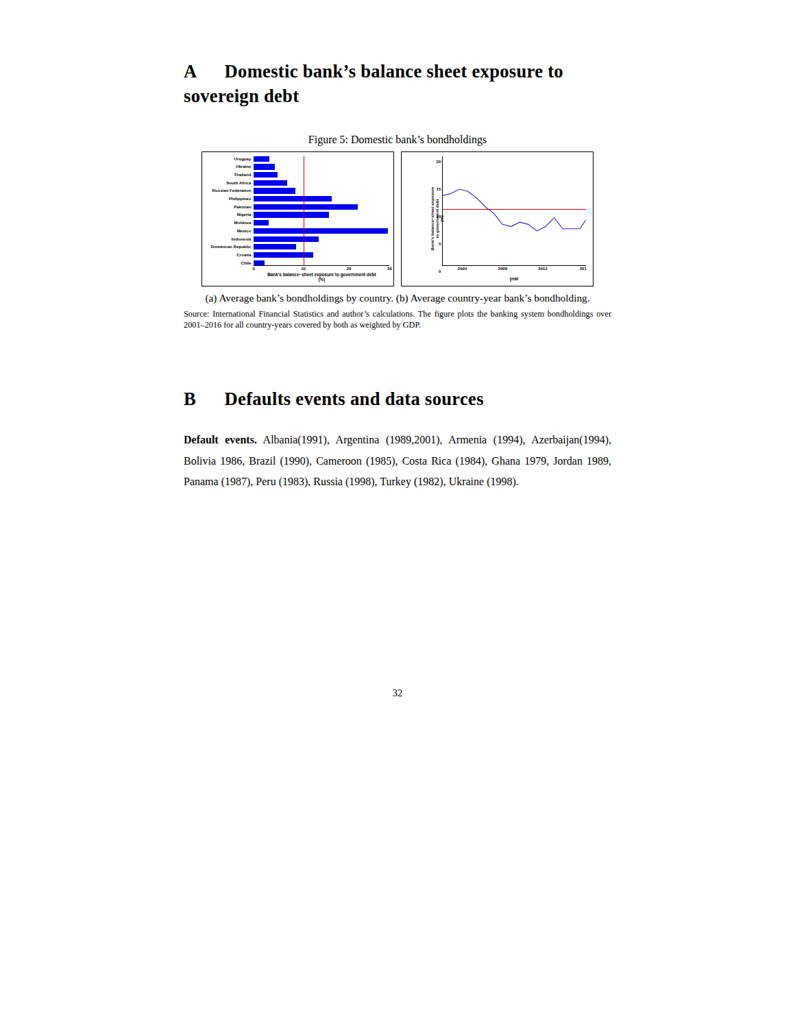ADomestic bank’s balance sheet exposure to sovereign debt
Figure 5: Domestic bank’s bondholdings
Uruguay Ukraine Thailand South Africa Russian Federation Philippines Pakistan Nigeria Moldova Mexico Indonesia Dominican Republic Croatia Chile
0 10 20 30
Bank's balance−sheet exposure to government debt
(%)
Bank's balance−sheet exposure
to government debt
(%)
20 15 10 5 0
2004 2008 2012 201
year
(a) Average bank’s bondholdings by country. (b) Average country-year bank’s bondholding.
Source: International Financial Statistics and author’s calculations. The figure plots the banking system bondholdings over 2001–2016 for all country-years covered by both as weighted by GDP.
BDefaults events and data sources
Default events. Albania(1991), Argentina (1989,2001), Armenia (1994), Azerbaijan(1994), Bolivia 1986, Brazil (1990), Cameroon (1985), Costa Rica (1984), Ghana 1979, Jordan 1989, Panama (1987), Peru (1983), Russia (1998), Turkey (1982), Ukraine (1998).
32